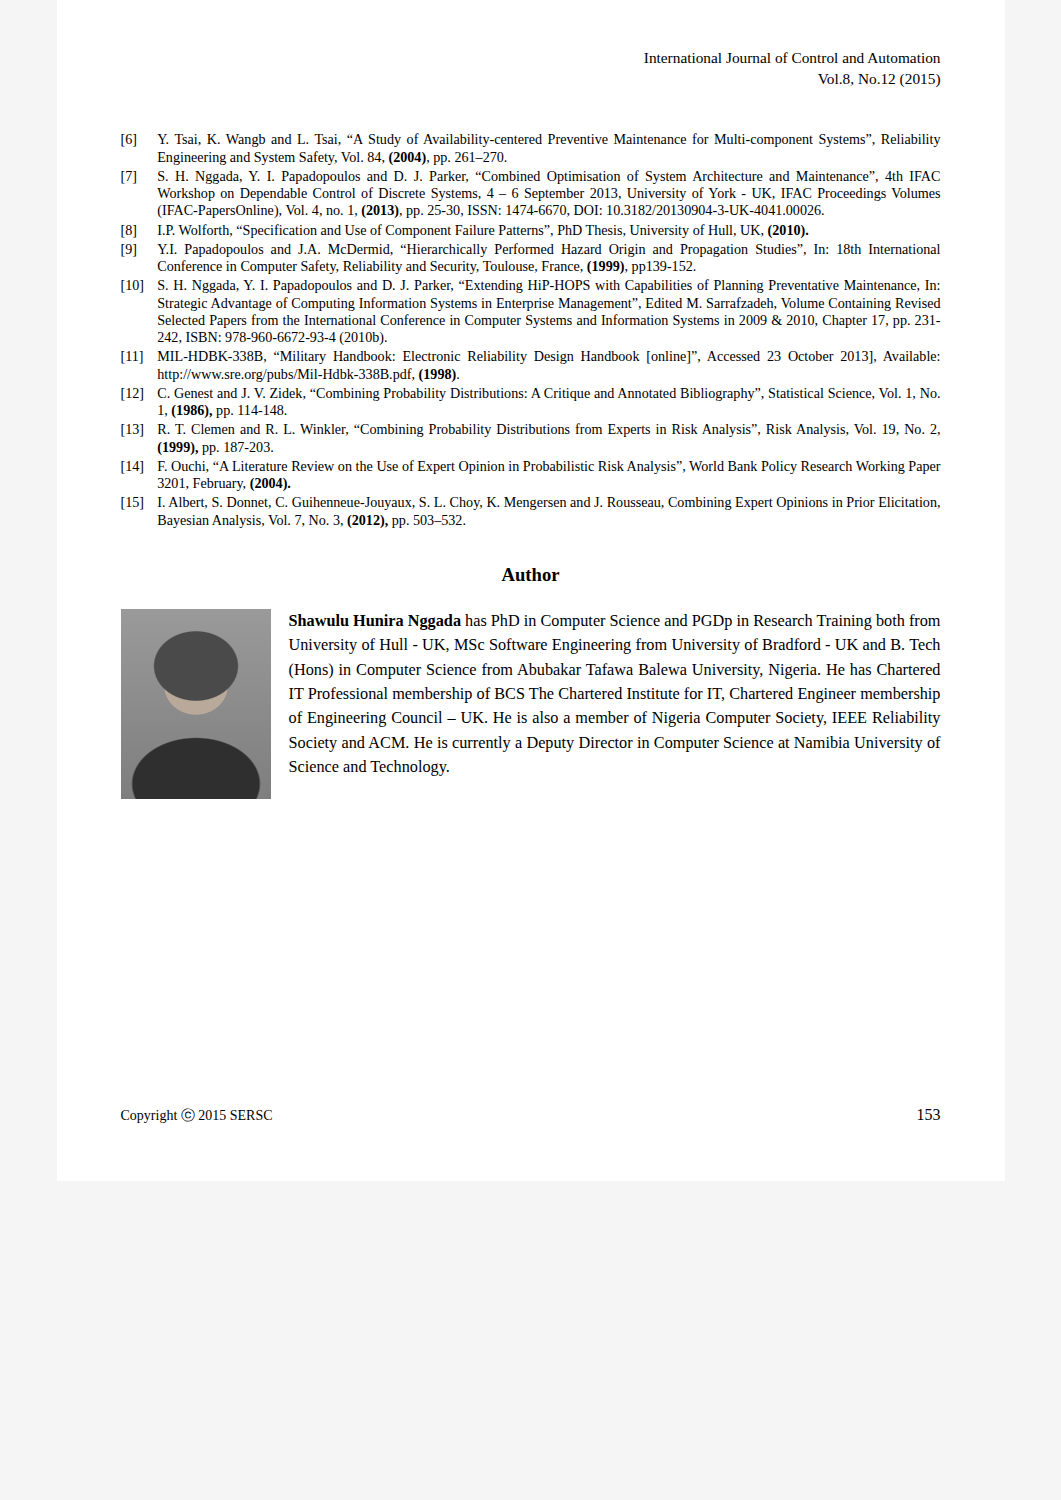International Journal of Control and Automation Vol.8, No.12 (2015)
[6] Y. Tsai, K. Wangb and L. Tsai, “A Study of Availability-centered Preventive Maintenance for Multi-component Systems”, Reliability Engineering and System Safety, Vol. 84, (2004), pp. 261–270.
[7] S. H. Nggada, Y. I. Papadopoulos and D. J. Parker, “Combined Optimisation of System Architecture and Maintenance”, 4th IFAC Workshop on Dependable Control of Discrete Systems, 4 – 6 September 2013, University of York - UK, IFAC Proceedings Volumes (IFAC-PapersOnline), Vol. 4, no. 1, (2013), pp. 25-30, ISSN: 1474-6670, DOI: 10.3182/20130904-3-UK-4041.00026.
[8] I.P. Wolforth, “Specification and Use of Component Failure Patterns”, PhD Thesis, University of Hull, UK, (2010).
[9] Y.I. Papadopoulos and J.A. McDermid, “Hierarchically Performed Hazard Origin and Propagation Studies”, In: 18th International Conference in Computer Safety, Reliability and Security, Toulouse, France, (1999), pp139-152.
[10] S. H. Nggada, Y. I. Papadopoulos and D. J. Parker, “Extending HiP-HOPS with Capabilities of Planning Preventative Maintenance, In: Strategic Advantage of Computing Information Systems in Enterprise Management”, Edited M. Sarrafzadeh, Volume Containing Revised Selected Papers from the International Conference in Computer Systems and Information Systems in 2009 & 2010, Chapter 17, pp. 231-242, ISBN: 978-960-6672-93-4 (2010b).
[11] MIL-HDBK-338B, “Military Handbook: Electronic Reliability Design Handbook [online]”, Accessed 23 October 2013], Available: http://www.sre.org/pubs/Mil-Hdbk-338B.pdf, (1998).
[12] C. Genest and J. V. Zidek, “Combining Probability Distributions: A Critique and Annotated Bibliography”, Statistical Science, Vol. 1, No. 1, (1986), pp. 114-148.
[13] R. T. Clemen and R. L. Winkler, “Combining Probability Distributions from Experts in Risk Analysis”, Risk Analysis, Vol. 19, No. 2, (1999), pp. 187-203.
[14] F. Ouchi, “A Literature Review on the Use of Expert Opinion in Probabilistic Risk Analysis”, World Bank Policy Research Working Paper 3201, February, (2004).
[15] I. Albert, S. Donnet, C. Guihenneue-Jouyaux, S. L. Choy, K. Mengersen and J. Rousseau, Combining Expert Opinions in Prior Elicitation, Bayesian Analysis, Vol. 7, No. 3, (2012), pp. 503–532.
Author
Shawulu Hunira Nggada has PhD in Computer Science and PGDp in Research Training both from University of Hull - UK, MSc Software Engineering from University of Bradford - UK and B. Tech (Hons) in Computer Science from Abubakar Tafawa Balewa University, Nigeria. He has Chartered IT Professional membership of BCS The Chartered Institute for IT, Chartered Engineer membership of Engineering Council – UK. He is also a member of Nigeria Computer Society, IEEE Reliability Society and ACM. He is currently a Deputy Director in Computer Science at Namibia University of Science and Technology.
Copyright ⓒ 2015 SERSC
153